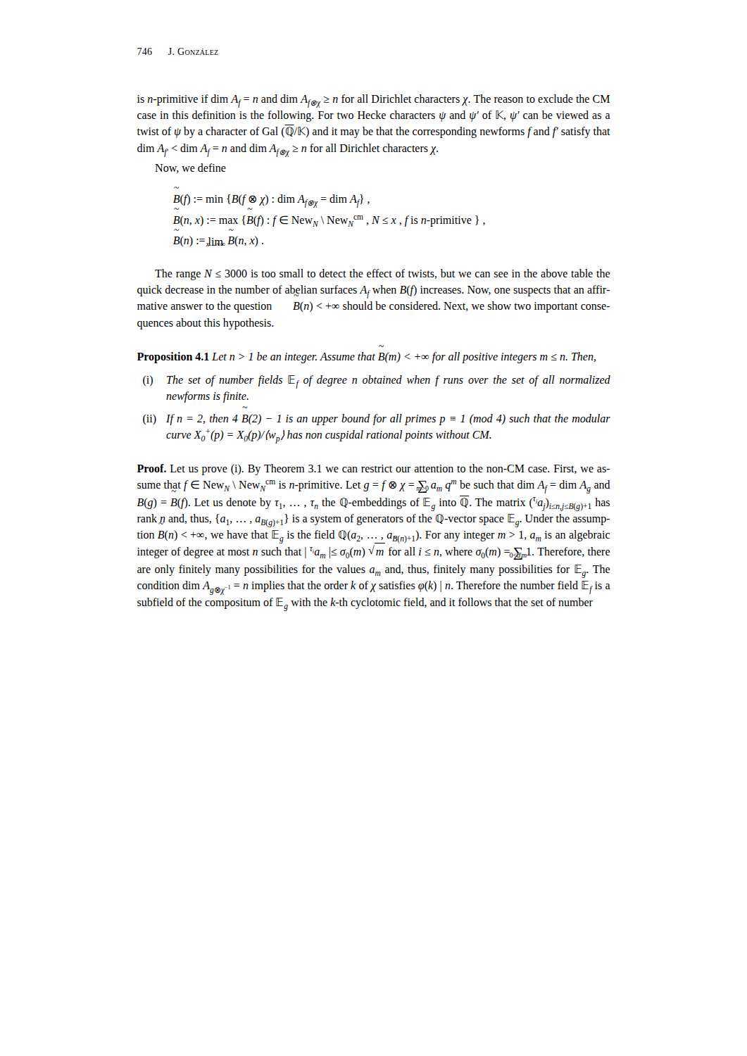746 J. González
is n-primitive if dim Af = n and dim Af⊗χ ≥ n for all Dirichlet characters χ. The reason to exclude the CM case in this definition is the following. For two Hecke characters ψ and ψ′ of 𝕂, ψ′ can be viewed as a twist of ψ by a character of Gal (ℚ/𝕂) and it may be that the corresponding newforms f and f′ satisfy that dim Af′ < dim Af = n and dim Af⊗χ ≥ n for all Dirichlet characters χ.
Now, we define
~B(f) := min {B(f ⊗ χ) : dim Af⊗χ = dim Af} , ~B(n, x) := max {~B(f) : f ∈ NewN \ NewNcm , N ≤ x , f is n-primitive } , ~B(n) := limx→+∞ ~B(n, x) .
The range N ≤ 3000 is too small to detect the effect of twists, but we can see in the above table the quick decrease in the number of abelian surfaces Af when B(f) increases. Now, one suspects that an affirmative answer to the question ~B(n) < +∞ should be considered. Next, we show two important consequences about this hypothesis.
Proposition 4.1 Let n > 1 be an integer. Assume that ~B(m) < +∞ for all positive integers m ≤ n. Then,
(i) The set of number fields 𝔼f of degree n obtained when f runs over the set of all normalized newforms is finite.
(ii) If n = 2, then 4 ~B(2) − 1 is an upper bound for all primes p ≡ 1 (mod 4) such that the modular curve X0+(p) = X0(p)/⟨wp⟩ has non cuspidal rational points without CM.
Proof. Let us prove (i). By Theorem 3.1 we can restrict our attention to the non-CM case. First, we assume that f ∈ NewN \ NewNcm is n-primitive. Let g = f ⊗ χ = ∑m>0 am qm be such that dim Af = dim Ag and B(g) = ~B(f). Let us denote by τ1, … , τn the ℚ-embeddings of 𝔼g into ℚ. The matrix (τiaj)i≤n,j≤B(g)+1 has rank n and, thus, {a1, … , aB(g)+1} is a system of generators of the ℚ-vector space 𝔼g. Under the assumption ~B(n) < +∞, we have that 𝔼g is the field ℚ(a2, … , a~B(n)+1). For any integer m > 1, am is an algebraic integer of degree at most n such that | τiam |≤ σ0(m) m for all i ≤ n, where σ0(m) = ∑0<d|m 1. Therefore, there are only finitely many possibilities for the values am and, thus, finitely many possibilities for 𝔼g. The condition dim Ag⊗χ−1 = n implies that the order k of χ satisfies φ(k) | n. Therefore the number field 𝔼f is a subfield of the compositum of 𝔼g with the k-th cyclotomic field, and it follows that the set of number